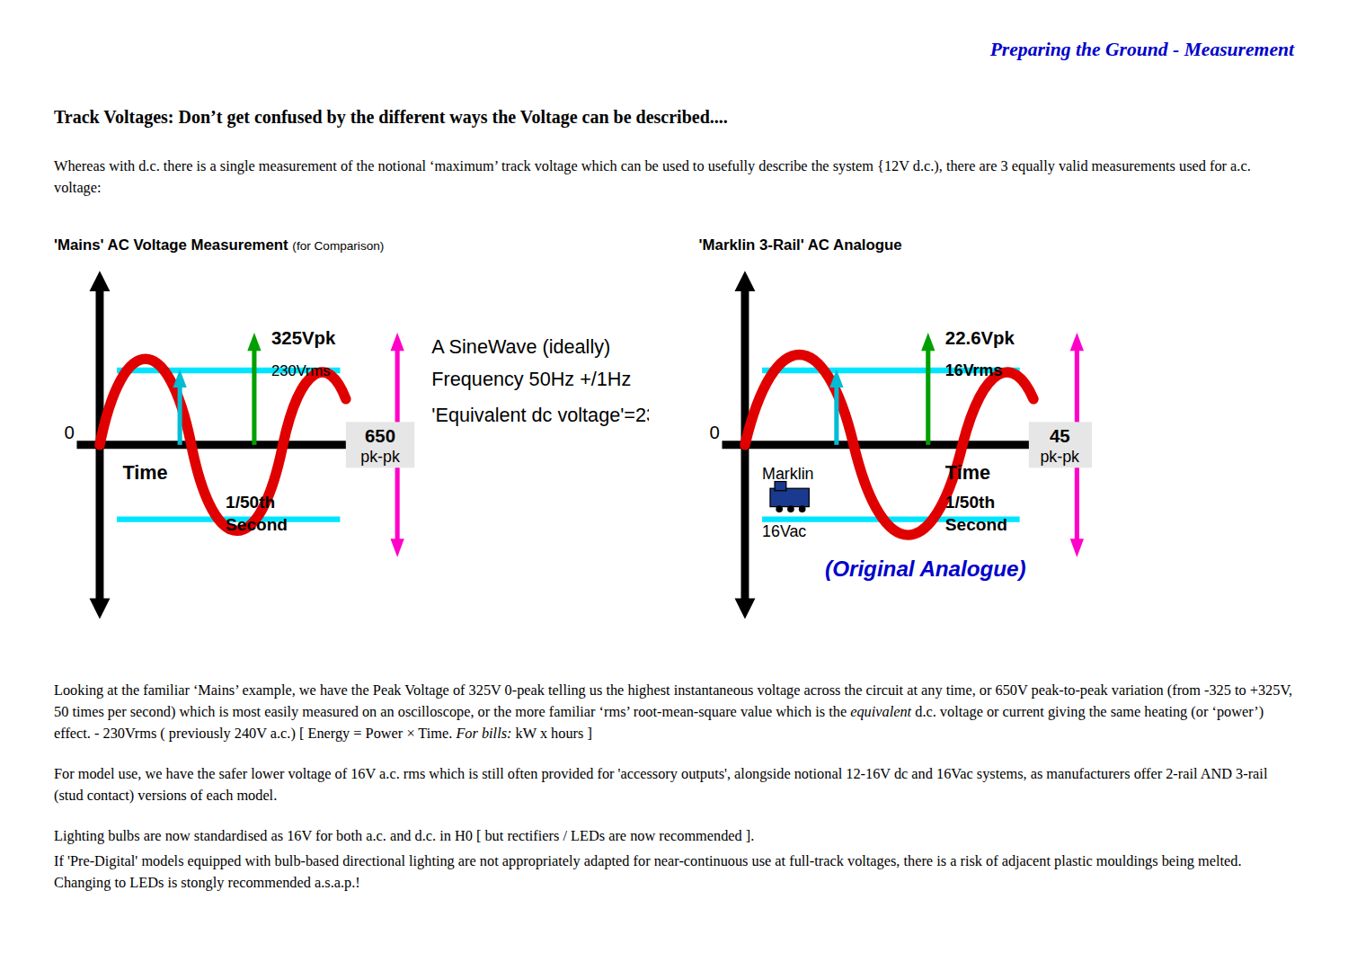Preparing the Ground - Measurement
Track Voltages: Don’t get confused by the different ways the Voltage can be described....
Whereas with d.c. there is a single measurement of the notional ‘maximum’ track voltage which can be used to usefully describe the system {12V d.c.), there are 3 equally valid measurements used for a.c. voltage:
'Mains' AC Voltage Measurement (for Comparison)
0 325Vpk 230Vrms 650 pk-pk Time 1/50th Second A SineWave (ideally) Frequency 50Hz +/1Hz 'Equivalent dc voltage'=230
'Marklin 3-Rail' AC Analogue
0 22.6Vpk 16Vrms 45 pk-pk Marklin 16Vac Time 1/50th Second (Original Analogue)
Looking at the familiar ‘Mains’ example, we have the Peak Voltage of 325V 0-peak telling us the highest instantaneous voltage across the circuit at any time, or 650V peak-to-peak variation (from -325 to +325V, 50 times per second) which is most easily measured on an oscilloscope, or the more familiar ‘rms’ root-mean-square value which is the equivalent d.c. voltage or current giving the same heating (or ‘power’) effect. - 230Vrms ( previously 240V a.c.) [ Energy = Power × Time. For bills: kW x hours ]
For model use, we have the safer lower voltage of 16V a.c. rms which is still often provided for 'accessory outputs', alongside notional 12-16V dc and 16Vac systems, as manufacturers offer 2-rail AND 3-rail (stud contact) versions of each model.
Lighting bulbs are now standardised as 16V for both a.c. and d.c. in H0 [ but rectifiers / LEDs are now recommended ].
If 'Pre-Digital' models equipped with bulb-based directional lighting are not appropriately adapted for near-continuous use at full-track voltages, there is a risk of adjacent plastic mouldings being melted. Changing to LEDs is stongly recommended a.s.a.p.!